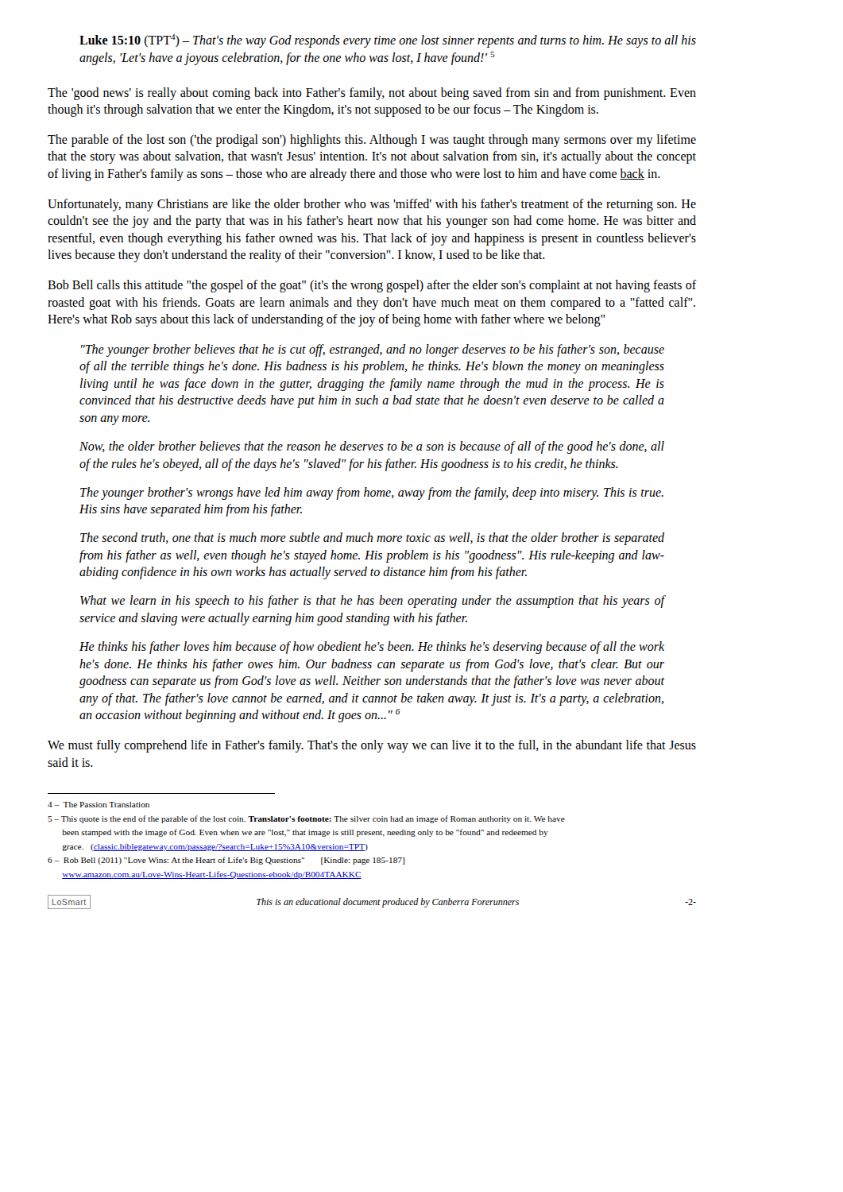Luke 15:10 (TPT4) – That's the way God responds every time one lost sinner repents and turns to him. He says to all his angels, 'Let's have a joyous celebration, for the one who was lost, I have found!' 5
The 'good news' is really about coming back into Father's family, not about being saved from sin and from punishment. Even though it's through salvation that we enter the Kingdom, it's not supposed to be our focus – The Kingdom is.
The parable of the lost son ('the prodigal son') highlights this. Although I was taught through many sermons over my lifetime that the story was about salvation, that wasn't Jesus' intention. It's not about salvation from sin, it's actually about the concept of living in Father's family as sons – those who are already there and those who were lost to him and have come back in.
Unfortunately, many Christians are like the older brother who was 'miffed' with his father's treatment of the returning son. He couldn't see the joy and the party that was in his father's heart now that his younger son had come home. He was bitter and resentful, even though everything his father owned was his. That lack of joy and happiness is present in countless believer's lives because they don't understand the reality of their "conversion". I know, I used to be like that.
Bob Bell calls this attitude "the gospel of the goat" (it's the wrong gospel) after the elder son's complaint at not having feasts of roasted goat with his friends. Goats are learn animals and they don't have much meat on them compared to a "fatted calf". Here's what Rob says about this lack of understanding of the joy of being home with father where we belong"
"The younger brother believes that he is cut off, estranged, and no longer deserves to be his father's son, because of all the terrible things he's done. His badness is his problem, he thinks. He's blown the money on meaningless living until he was face down in the gutter, dragging the family name through the mud in the process. He is convinced that his destructive deeds have put him in such a bad state that he doesn't even deserve to be called a son any more.
Now, the older brother believes that the reason he deserves to be a son is because of all of the good he's done, all of the rules he's obeyed, all of the days he's "slaved" for his father. His goodness is to his credit, he thinks.
The younger brother's wrongs have led him away from home, away from the family, deep into misery. This is true. His sins have separated him from his father.
The second truth, one that is much more subtle and much more toxic as well, is that the older brother is separated from his father as well, even though he's stayed home. His problem is his "goodness". His rule-keeping and law-abiding confidence in his own works has actually served to distance him from his father.
What we learn in his speech to his father is that he has been operating under the assumption that his years of service and slaving were actually earning him good standing with his father.
He thinks his father loves him because of how obedient he's been. He thinks he's deserving because of all the work he's done. He thinks his father owes him. Our badness can separate us from God's love, that's clear. But our goodness can separate us from God's love as well. Neither son understands that the father's love was never about any of that. The father's love cannot be earned, and it cannot be taken away. It just is. It's a party, a celebration, an occasion without beginning and without end. It goes on..." 6
We must fully comprehend life in Father's family. That's the only way we can live it to the full, in the abundant life that Jesus said it is.
4 – The Passion Translation
5 – This quote is the end of the parable of the lost coin. Translator's footnote: The silver coin had an image of Roman authority on it. We have
been stamped with the image of God. Even when we are "lost," that image is still present, needing only to be "found" and redeemed by
grace. (classic.biblegateway.com/passage/?search=Luke+15%3A10&version=TPT)
6 – Rob Bell (2011) "Love Wins: At the Heart of Life's Big Questions" [Kindle: page 185-187]
www.amazon.com.au/Love-Wins-Heart-Lifes-Questions-ebook/dp/B004TAAKKC
LoSmart This is an educational document produced by Canberra Forerunners -2-